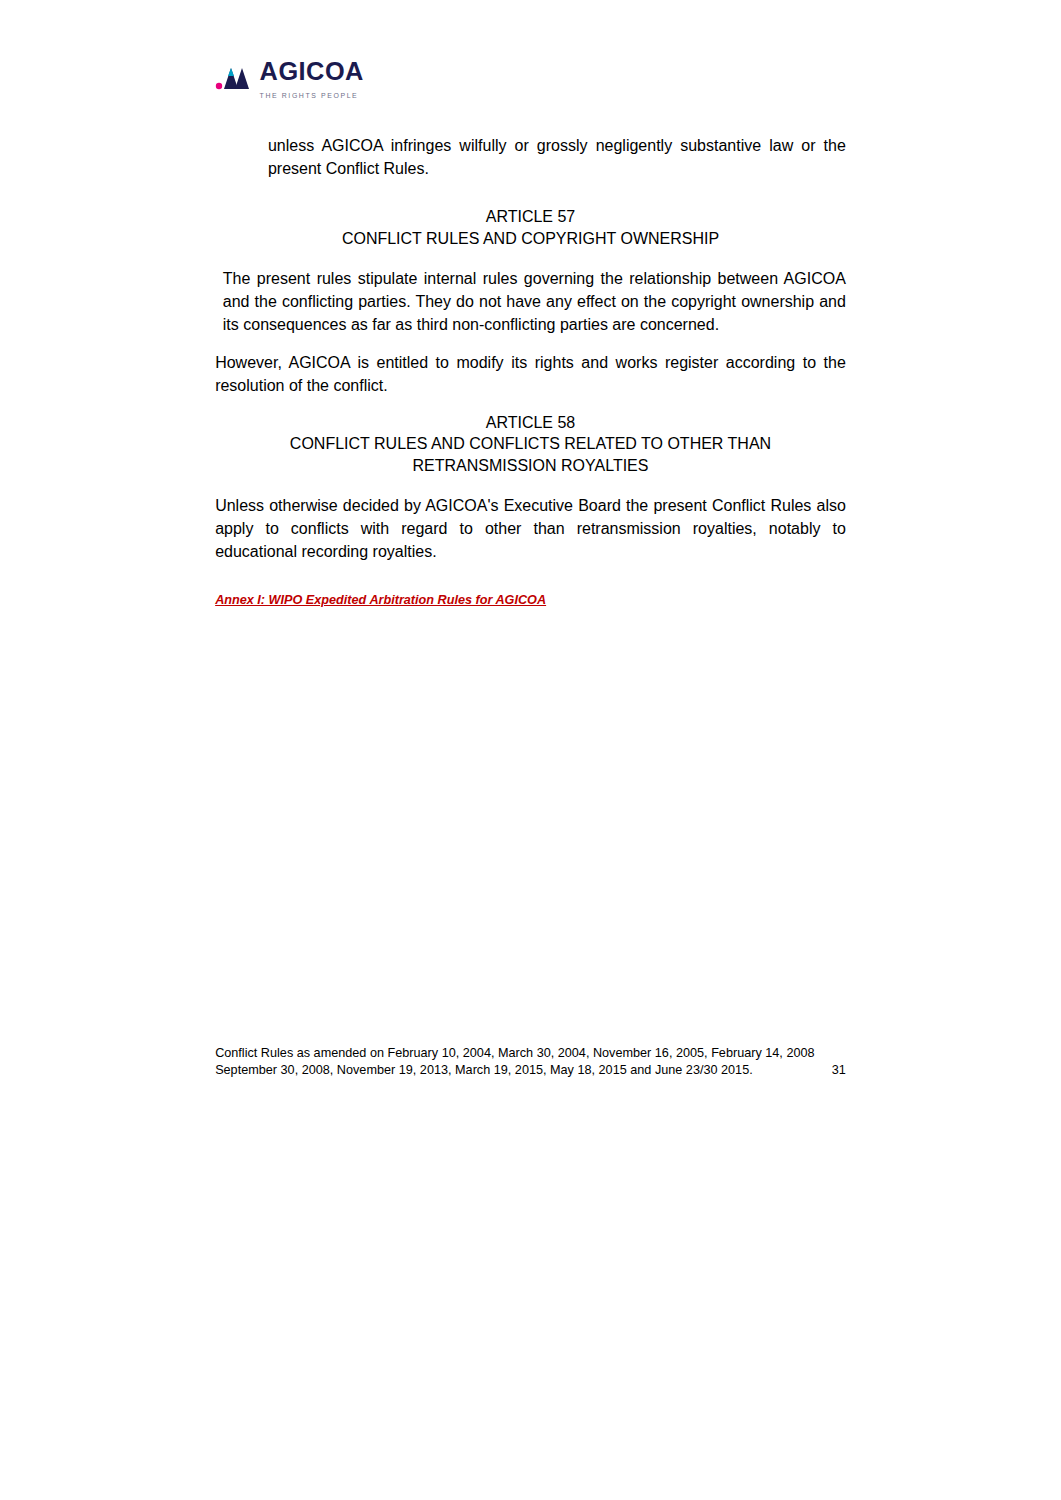AGICOA THE RIGHTS PEOPLE
unless AGICOA infringes wilfully or grossly negligently substantive law or the present Conflict Rules.
ARTICLE 57 CONFLICT RULES AND COPYRIGHT OWNERSHIP
The present rules stipulate internal rules governing the relationship between AGICOA and the conflicting parties. They do not have any effect on the copyright ownership and its consequences as far as third non-conflicting parties are concerned.
However, AGICOA is entitled to modify its rights and works register according to the resolution of the conflict.
ARTICLE 58 CONFLICT RULES AND CONFLICTS RELATED TO OTHER THAN
RETRANSMISSION ROYALTIES
Unless otherwise decided by AGICOA's Executive Board the present Conflict Rules also apply to conflicts with regard to other than retransmission royalties, notably to educational recording royalties.
Annex I: WIPO Expedited Arbitration Rules for AGICOA
Conflict Rules as amended on February 10, 2004, March 30, 2004, November 16, 2005, February 14, 2008 September 30, 2008, November 19, 2013, March 19, 2015, May 18, 2015 and June 23/30 2015.31